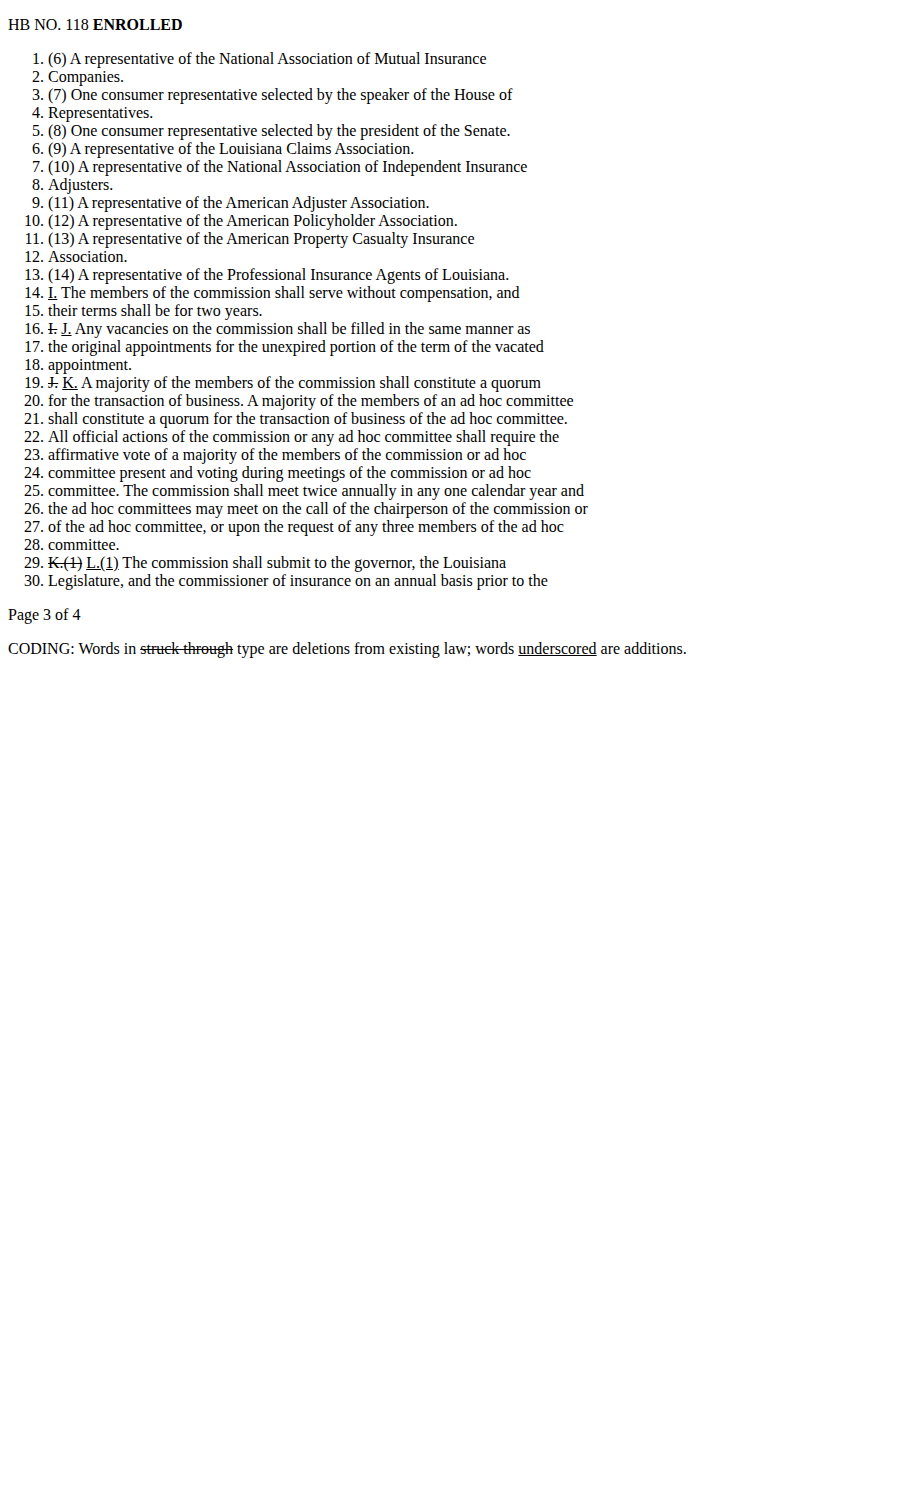HB NO. 118 ENROLLED
(6) A representative of the National Association of Mutual Insurance
Companies.
(7) One consumer representative selected by the speaker of the House of
Representatives.
(8) One consumer representative selected by the president of the Senate.
(9) A representative of the Louisiana Claims Association.
(10) A representative of the National Association of Independent Insurance
Adjusters.
(11) A representative of the American Adjuster Association.
(12) A representative of the American Policyholder Association.
(13) A representative of the American Property Casualty Insurance
Association.
(14) A representative of the Professional Insurance Agents of Louisiana.
I. The members of the commission shall serve without compensation, and
their terms shall be for two years.
I. J. Any vacancies on the commission shall be filled in the same manner as
the original appointments for the unexpired portion of the term of the vacated
appointment.
J. K. A majority of the members of the commission shall constitute a quorum
for the transaction of business. A majority of the members of an ad hoc committee
shall constitute a quorum for the transaction of business of the ad hoc committee.
All official actions of the commission or any ad hoc committee shall require the
affirmative vote of a majority of the members of the commission or ad hoc
committee present and voting during meetings of the commission or ad hoc
committee. The commission shall meet twice annually in any one calendar year and
the ad hoc committees may meet on the call of the chairperson of the commission or
of the ad hoc committee, or upon the request of any three members of the ad hoc
committee.
K.(1) L.(1) The commission shall submit to the governor, the Louisiana
Legislature, and the commissioner of insurance on an annual basis prior to the
Page 3 of 4
CODING: Words in struck through type are deletions from existing law; words underscored are additions.